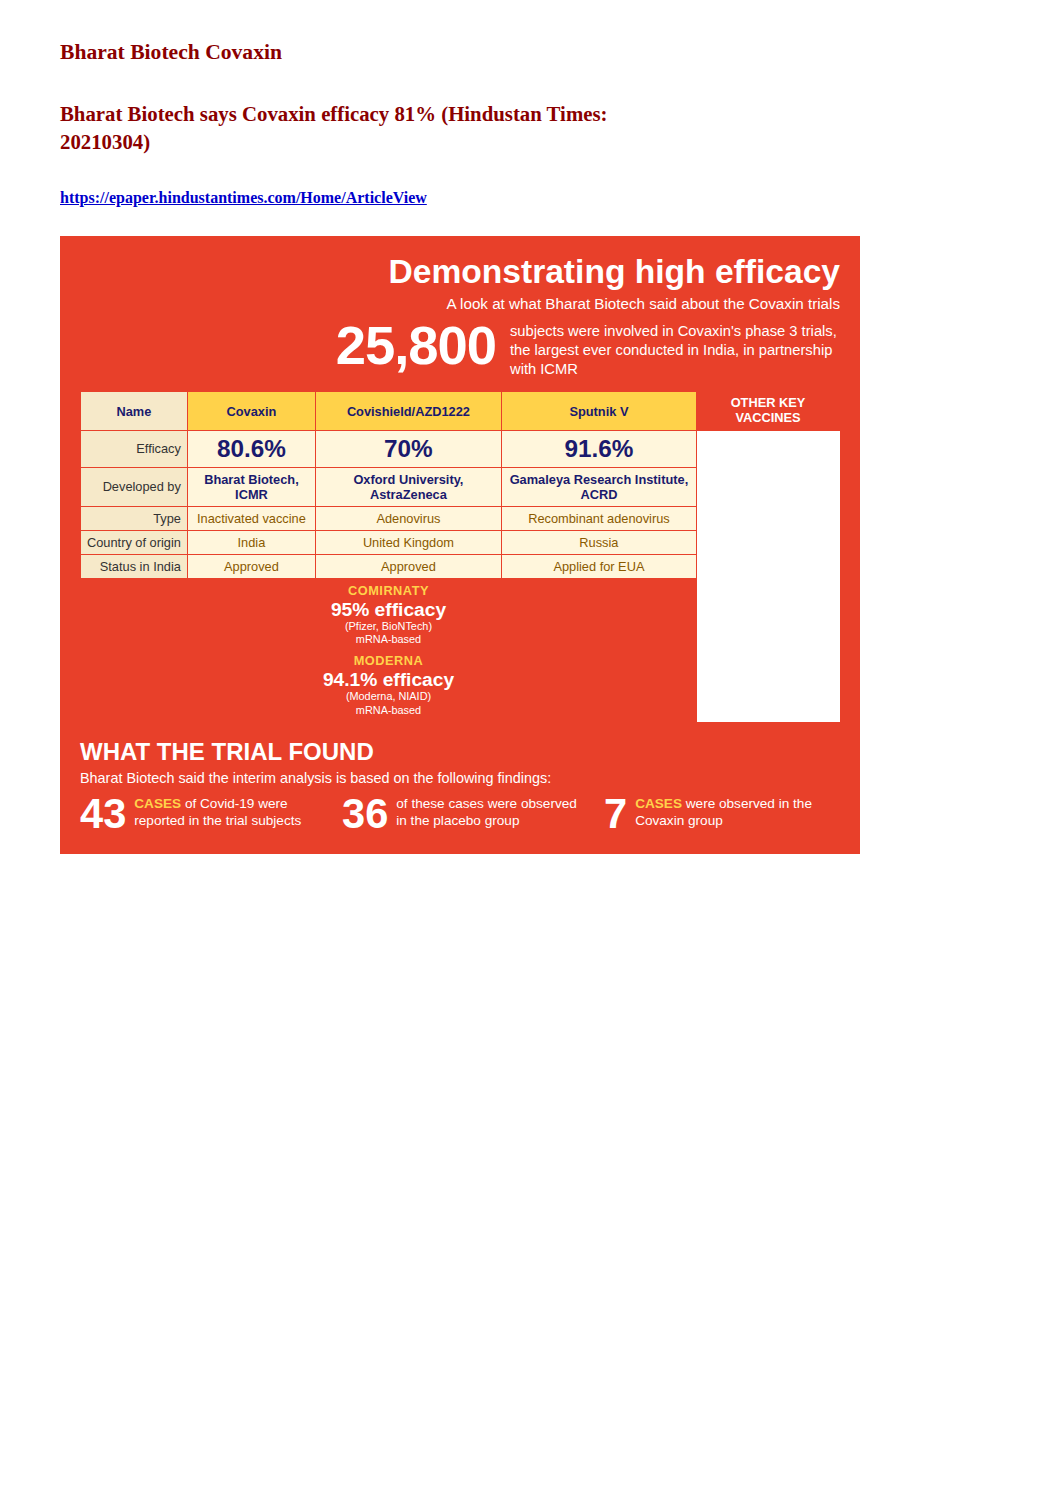Bharat Biotech Covaxin
Bharat Biotech says Covaxin efficacy 81% (Hindustan Times:
20210304)
https://epaper.hindustantimes.com/Home/ArticleView
Demonstrating high efficacy
A look at what Bharat Biotech said about the Covaxin trials
25,800
subjects were involved in Covaxin's phase 3 trials, the largest ever conducted in India, in partnership with ICMR
| Name | Covaxin | Covishield/AZD1222 | Sputnik V | OTHER KEY VACCINES |
| --- | --- | --- | --- | --- |
| Efficacy | 80.6% | 70% | 91.6% |
| Developed by | Bharat Biotech, ICMR | Oxford University, AstraZeneca | Gamaleya Research Institute, ACRD |
| Type | Inactivated vaccine | Adenovirus | Recombinant adenovirus |
| Country of origin | India | United Kingdom | Russia |
| Status in India | Approved | Approved | Applied for EUA |
| COMIRNATY 95% efficacy (Pfizer, BioNTech) mRNA-based MODERNA 94.1% efficacy (Moderna, NIAID) mRNA-based |
WHAT THE TRIAL FOUND
Bharat Biotech said the interim analysis is based on the following findings:
43
CASES of Covid-19 were reported in the trial subjects
36
of these cases were observed in the placebo group
7
CASES were observed in the Covaxin group